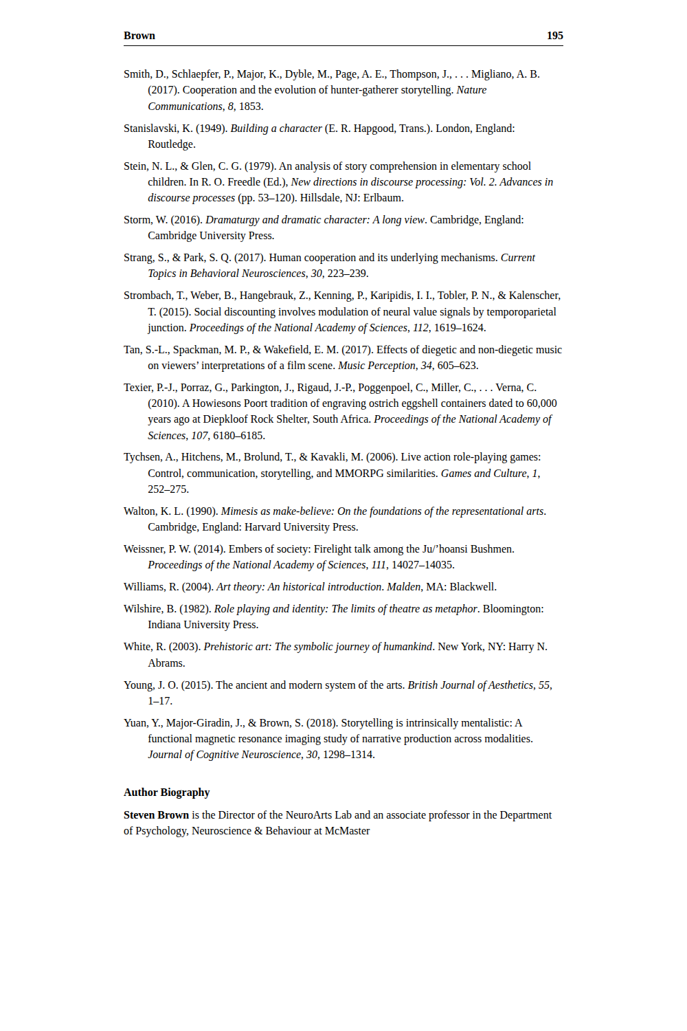Brown 195
Smith, D., Schlaepfer, P., Major, K., Dyble, M., Page, A. E., Thompson, J., . . . Migliano, A. B. (2017). Cooperation and the evolution of hunter-gatherer storytelling. Nature Communications, 8, 1853.
Stanislavski, K. (1949). Building a character (E. R. Hapgood, Trans.). London, England: Routledge.
Stein, N. L., & Glen, C. G. (1979). An analysis of story comprehension in elementary school children. In R. O. Freedle (Ed.), New directions in discourse processing: Vol. 2. Advances in discourse processes (pp. 53–120). Hillsdale, NJ: Erlbaum.
Storm, W. (2016). Dramaturgy and dramatic character: A long view. Cambridge, England: Cambridge University Press.
Strang, S., & Park, S. Q. (2017). Human cooperation and its underlying mechanisms. Current Topics in Behavioral Neurosciences, 30, 223–239.
Strombach, T., Weber, B., Hangebrauk, Z., Kenning, P., Karipidis, I. I., Tobler, P. N., & Kalenscher, T. (2015). Social discounting involves modulation of neural value signals by temporoparietal junction. Proceedings of the National Academy of Sciences, 112, 1619–1624.
Tan, S.-L., Spackman, M. P., & Wakefield, E. M. (2017). Effects of diegetic and non-diegetic music on viewers’ interpretations of a film scene. Music Perception, 34, 605–623.
Texier, P.-J., Porraz, G., Parkington, J., Rigaud, J.-P., Poggenpoel, C., Miller, C., . . . Verna, C. (2010). A Howiesons Poort tradition of engraving ostrich eggshell containers dated to 60,000 years ago at Diepkloof Rock Shelter, South Africa. Proceedings of the National Academy of Sciences, 107, 6180–6185.
Tychsen, A., Hitchens, M., Brolund, T., & Kavakli, M. (2006). Live action role-playing games: Control, communication, storytelling, and MMORPG similarities. Games and Culture, 1, 252–275.
Walton, K. L. (1990). Mimesis as make-believe: On the foundations of the representational arts. Cambridge, England: Harvard University Press.
Weissner, P. W. (2014). Embers of society: Firelight talk among the Ju/’hoansi Bushmen. Proceedings of the National Academy of Sciences, 111, 14027–14035.
Williams, R. (2004). Art theory: An historical introduction. Malden, MA: Blackwell.
Wilshire, B. (1982). Role playing and identity: The limits of theatre as metaphor. Bloomington: Indiana University Press.
White, R. (2003). Prehistoric art: The symbolic journey of humankind. New York, NY: Harry N. Abrams.
Young, J. O. (2015). The ancient and modern system of the arts. British Journal of Aesthetics, 55, 1–17.
Yuan, Y., Major-Giradin, J., & Brown, S. (2018). Storytelling is intrinsically mentalistic: A functional magnetic resonance imaging study of narrative production across modalities. Journal of Cognitive Neuroscience, 30, 1298–1314.
Author Biography
Steven Brown is the Director of the NeuroArts Lab and an associate professor in the Department of Psychology, Neuroscience & Behaviour at McMaster